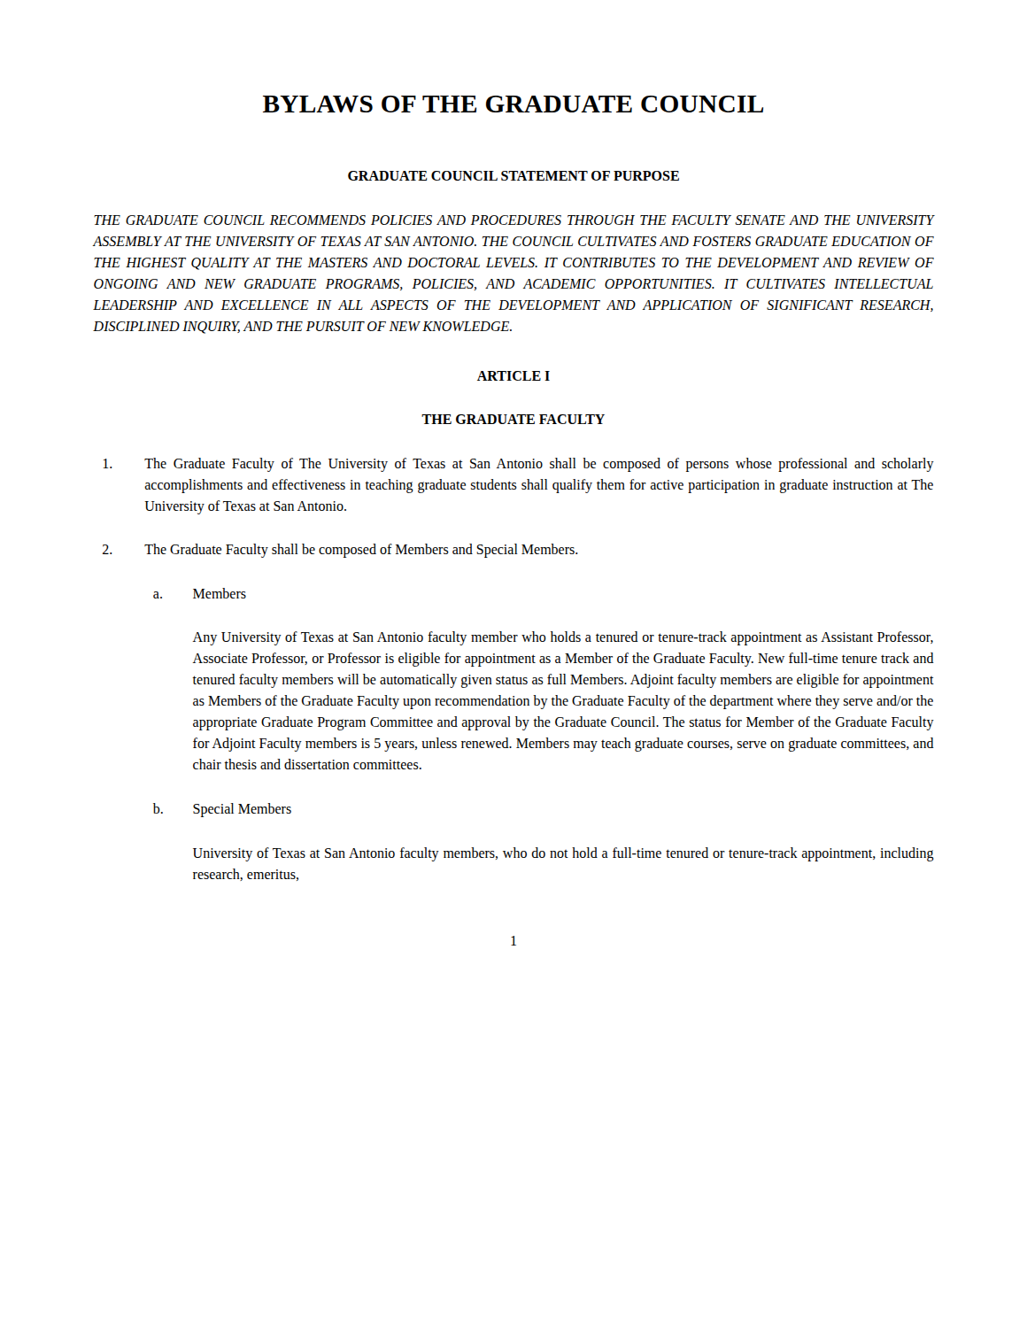BYLAWS OF THE GRADUATE COUNCIL
GRADUATE COUNCIL STATEMENT OF PURPOSE
The Graduate Council recommends policies and procedures through the Faculty Senate and the University Assembly at the University of Texas at San Antonio. The Council cultivates and fosters graduate education of the highest quality at the Masters and Doctoral levels. It contributes to the development and review of ongoing and new graduate programs, policies, and academic opportunities. It cultivates intellectual leadership and excellence in all aspects of the development and application of significant research, disciplined inquiry, and the pursuit of new knowledge.
ARTICLE I
THE GRADUATE FACULTY
The Graduate Faculty of The University of Texas at San Antonio shall be composed of persons whose professional and scholarly accomplishments and effectiveness in teaching graduate students shall qualify them for active participation in graduate instruction at The University of Texas at San Antonio.
The Graduate Faculty shall be composed of Members and Special Members.
Members
Any University of Texas at San Antonio faculty member who holds a tenured or tenure-track appointment as Assistant Professor, Associate Professor, or Professor is eligible for appointment as a Member of the Graduate Faculty. New full-time tenure track and tenured faculty members will be automatically given status as full Members. Adjoint faculty members are eligible for appointment as Members of the Graduate Faculty upon recommendation by the Graduate Faculty of the department where they serve and/or the appropriate Graduate Program Committee and approval by the Graduate Council. The status for Member of the Graduate Faculty for Adjoint Faculty members is 5 years, unless renewed. Members may teach graduate courses, serve on graduate committees, and chair thesis and dissertation committees.
Special Members
University of Texas at San Antonio faculty members, who do not hold a full-time tenured or tenure-track appointment, including research, emeritus,
1